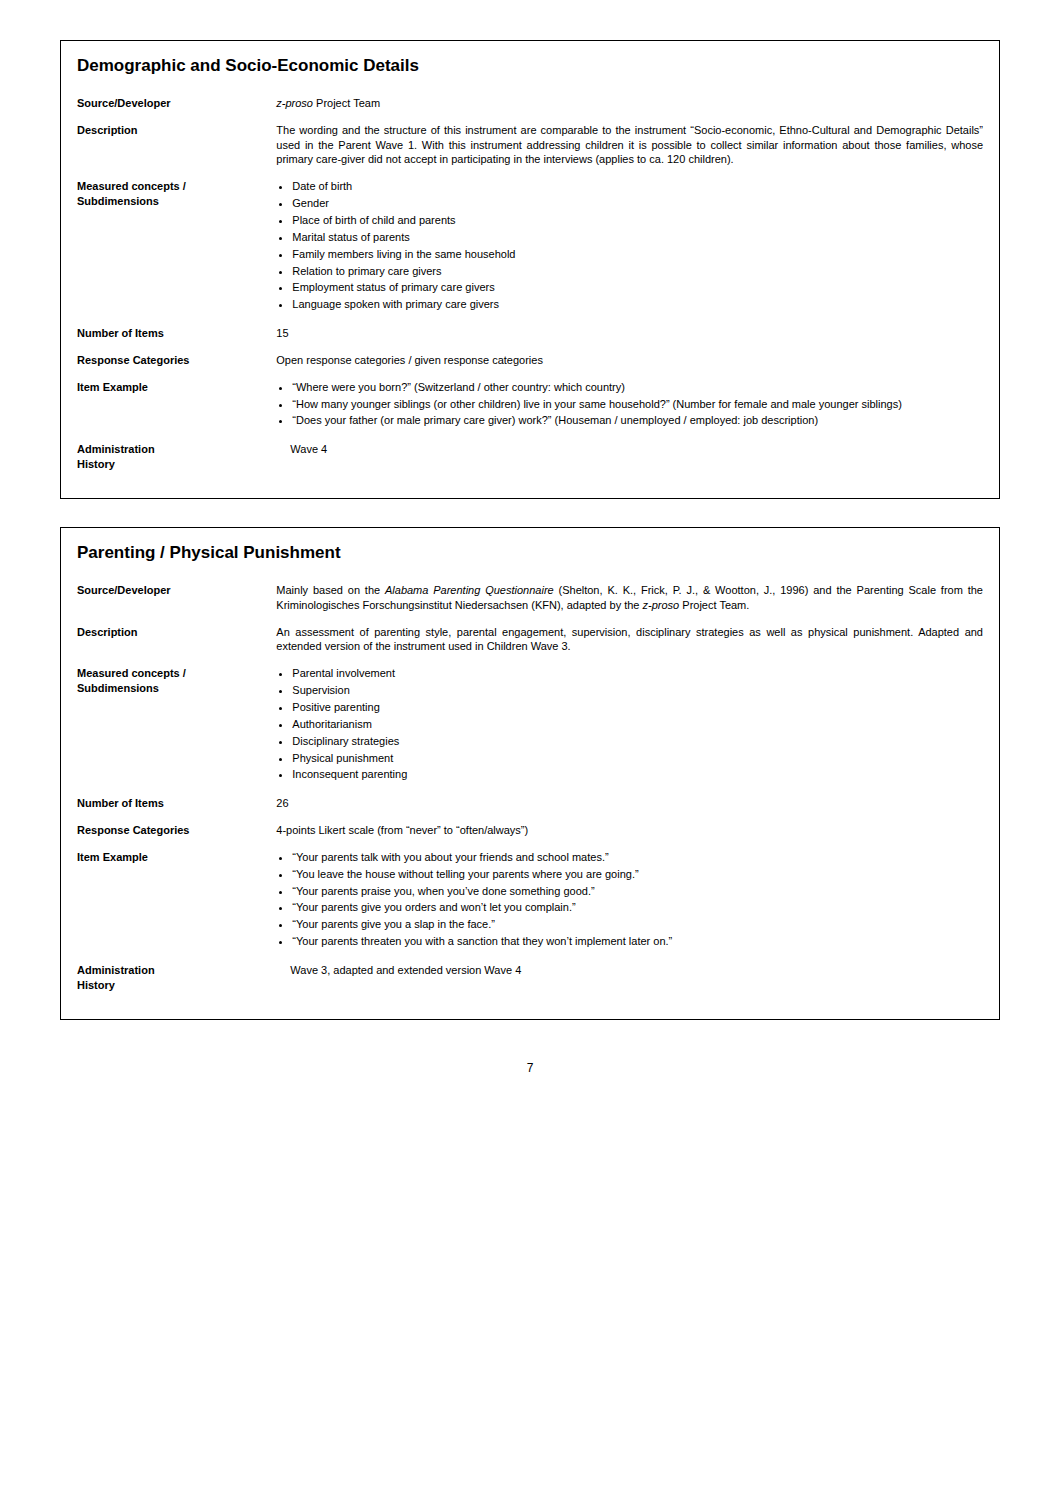Demographic and Socio-Economic Details
| Source/Developer | z-proso Project Team |
| Description | The wording and the structure of this instrument are comparable to the instrument “Socio-economic, Ethno-Cultural and Demographic Details” used in the Parent Wave 1. With this instrument addressing children it is possible to collect similar information about those families, whose primary care-giver did not accept in participating in the interviews (applies to ca. 120 children). |
| Measured concepts / Subdimensions | Date of birth Gender Place of birth of child and parents Marital status of parents Family members living in the same household Relation to primary care givers Employment status of primary care givers Language spoken with primary care givers |
| Number of Items | 15 |
| Response Categories | Open response categories / given response categories |
| Item Example | “Where were you born?” (Switzerland / other country: which country) “How many younger siblings (or other children) live in your same household?” (Number for female and male younger siblings) “Does your father (or male primary care giver) work?” (Houseman / unemployed / employed: job description) |
| Administration History | Wave 4 |
Parenting / Physical Punishment
| Source/Developer | Mainly based on the Alabama Parenting Questionnaire (Shelton, K. K., Frick, P. J., & Wootton, J., 1996) and the Parenting Scale from the Kriminologisches Forschungsinstitut Niedersachsen (KFN), adapted by the z-proso Project Team. |
| Description | An assessment of parenting style, parental engagement, supervision, disciplinary strategies as well as physical punishment. Adapted and extended version of the instrument used in Children Wave 3. |
| Measured concepts / Subdimensions | Parental involvement Supervision Positive parenting Authoritarianism Disciplinary strategies Physical punishment Inconsequent parenting |
| Number of Items | 26 |
| Response Categories | 4-points Likert scale (from “never” to “often/always”) |
| Item Example | “Your parents talk with you about your friends and school mates.” “You leave the house without telling your parents where you are going.” “Your parents praise you, when you’ve done something good.” “Your parents give you orders and won’t let you complain.” “Your parents give you a slap in the face.” “Your parents threaten you with a sanction that they won’t implement later on.” |
| Administration History | Wave 3, adapted and extended version Wave 4 |
7